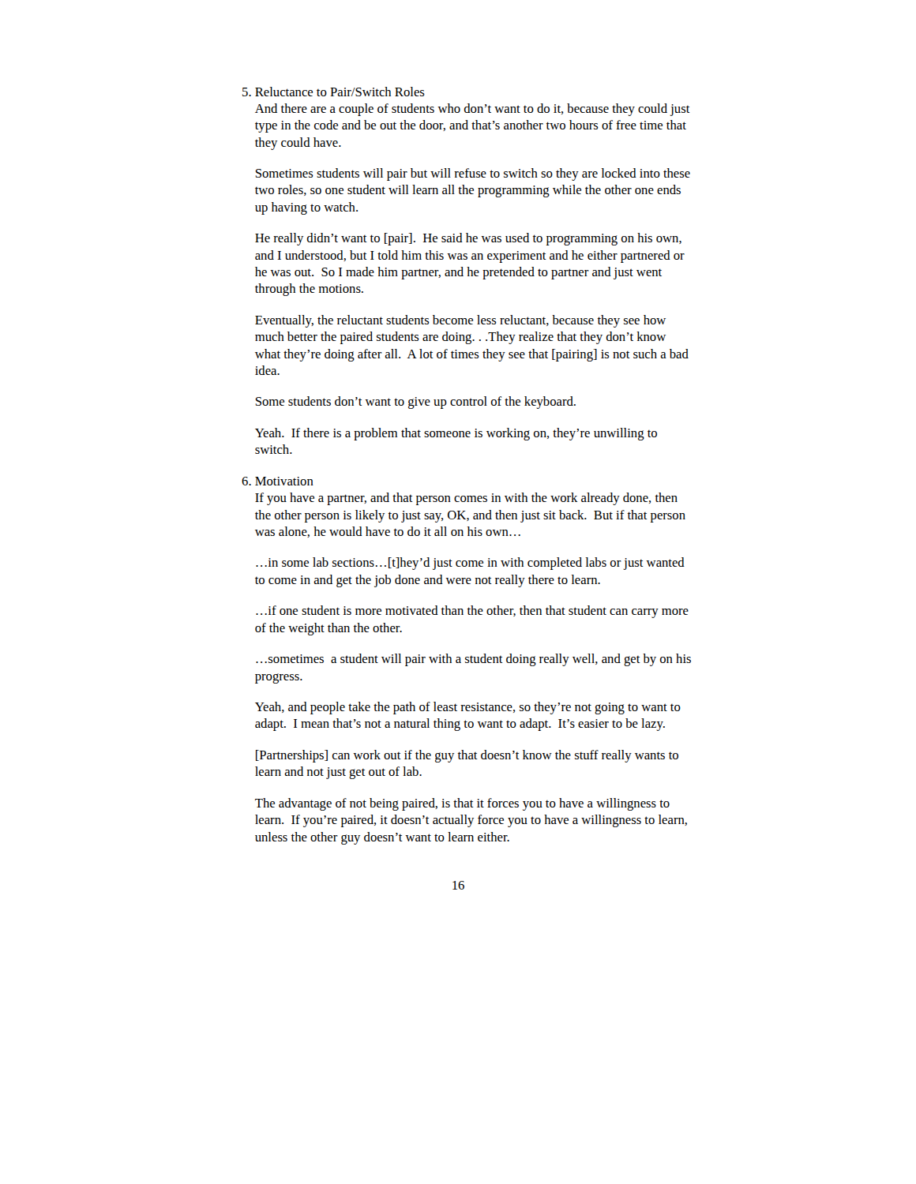Reluctance to Pair/Switch Roles
And there are a couple of students who don’t want to do it, because they could just type in the code and be out the door, and that’s another two hours of free time that they could have.
Sometimes students will pair but will refuse to switch so they are locked into these two roles, so one student will learn all the programming while the other one ends up having to watch.
He really didn’t want to [pair]. He said he was used to programming on his own, and I understood, but I told him this was an experiment and he either partnered or he was out. So I made him partner, and he pretended to partner and just went through the motions.
Eventually, the reluctant students become less reluctant, because they see how much better the paired students are doing. . .They realize that they don’t know what they’re doing after all. A lot of times they see that [pairing] is not such a bad idea.
Some students don’t want to give up control of the keyboard.
Yeah. If there is a problem that someone is working on, they’re unwilling to switch.
Motivation
If you have a partner, and that person comes in with the work already done, then the other person is likely to just say, OK, and then just sit back. But if that person was alone, he would have to do it all on his own…
…in some lab sections…[t]hey’d just come in with completed labs or just wanted to come in and get the job done and were not really there to learn.
…if one student is more motivated than the other, then that student can carry more of the weight than the other.
…sometimes a student will pair with a student doing really well, and get by on his progress.
Yeah, and people take the path of least resistance, so they’re not going to want to adapt. I mean that’s not a natural thing to want to adapt. It’s easier to be lazy.
[Partnerships] can work out if the guy that doesn’t know the stuff really wants to learn and not just get out of lab.
The advantage of not being paired, is that it forces you to have a willingness to learn. If you’re paired, it doesn’t actually force you to have a willingness to learn, unless the other guy doesn’t want to learn either.
16